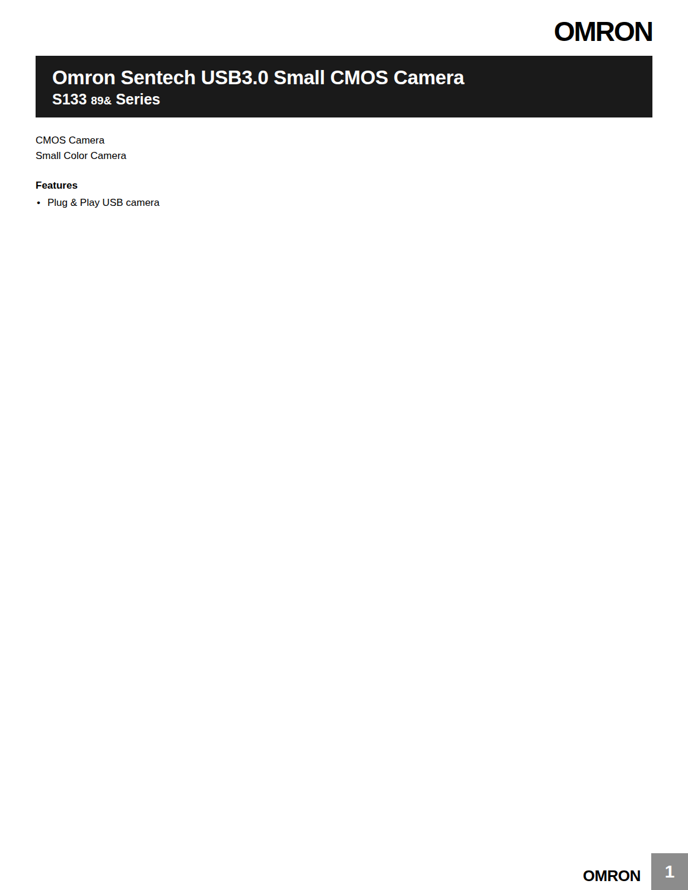OMRON
Omron Sentech USB3.0 Small CMOS Camera
S133 89& Series
CMOS Camera
Small Color Camera
Features
Plug & Play USB camera
OMRON
1